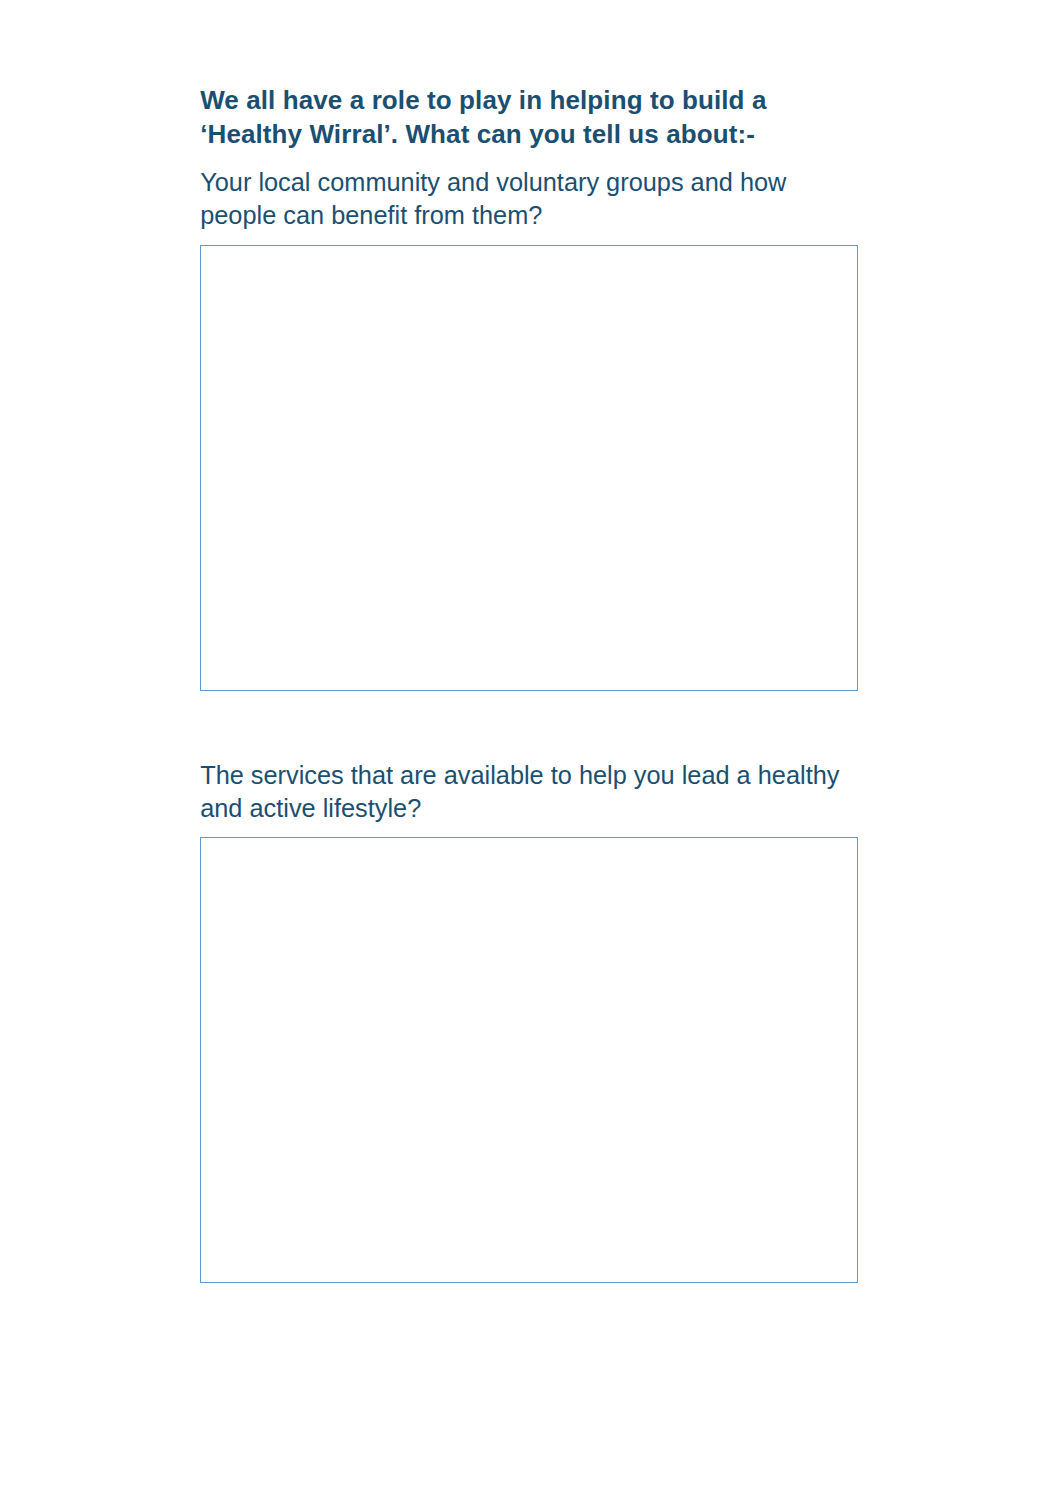We all have a role to play in helping to build a ‘Healthy Wirral’. What can you tell us about:-
Your local community and voluntary groups and how people can benefit from them?
The services that are available to help you lead a healthy and active lifestyle?